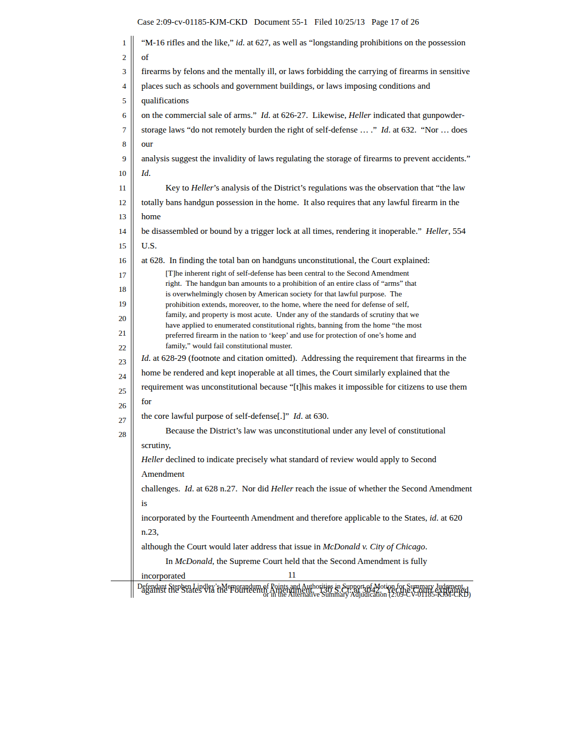Case 2:09-cv-01185-KJM-CKD Document 55-1 Filed 10/25/13 Page 17 of 26
1
2
3
4
5
6
7
8
9
10
11
12
13
14
15
16
17
18
19
20
21
22
23
24
25
26
27
28
“M-16 rifles and the like,” id. at 627, as well as “longstanding prohibitions on the possession of
firearms by felons and the mentally ill, or laws forbidding the carrying of firearms in sensitive
places such as schools and government buildings, or laws imposing conditions and qualifications
on the commercial sale of arms.” Id. at 626-27. Likewise, Heller indicated that gunpowder-
storage laws “do not remotely burden the right of self-defense … .” Id. at 632. “Nor … does our
analysis suggest the invalidity of laws regulating the storage of firearms to prevent accidents.” Id.
Key to Heller’s analysis of the District’s regulations was the observation that “the law
totally bans handgun possession in the home. It also requires that any lawful firearm in the home
be disassembled or bound by a trigger lock at all times, rendering it inoperable.” Heller, 554 U.S.
at 628. In finding the total ban on handguns unconstitutional, the Court explained:
[T]he inherent right of self-defense has been central to the Second Amendment
right. The handgun ban amounts to a prohibition of an entire class of “arms” that
is overwhelmingly chosen by American society for that lawful purpose. The
prohibition extends, moreover, to the home, where the need for defense of self,
family, and property is most acute. Under any of the standards of scrutiny that we
have applied to enumerated constitutional rights, banning from the home “the most
preferred firearm in the nation to ‘keep’ and use for protection of one’s home and
family,” would fail constitutional muster.
Id. at 628-29 (footnote and citation omitted). Addressing the requirement that firearms in the
home be rendered and kept inoperable at all times, the Court similarly explained that the
requirement was unconstitutional because “[t]his makes it impossible for citizens to use them for
the core lawful purpose of self-defense[.]” Id. at 630.
Because the District’s law was unconstitutional under any level of constitutional scrutiny,
Heller declined to indicate precisely what standard of review would apply to Second Amendment
challenges. Id. at 628 n.27. Nor did Heller reach the issue of whether the Second Amendment is
incorporated by the Fourteenth Amendment and therefore applicable to the States, id. at 620 n.23,
although the Court would later address that issue in McDonald v. City of Chicago.
In McDonald, the Supreme Court held that the Second Amendment is fully incorporated
against the States via the Fourteenth Amendment. 130 S.Ct. at 3042. Yet the Court explained
11
Defendant Stephen Lindley’s Memorandum of Points and Authorities in Support of Motion for Summary Judgment,
or in the Alternative Summary Adjudication (2:09-CV-01185-KJM-CKD)